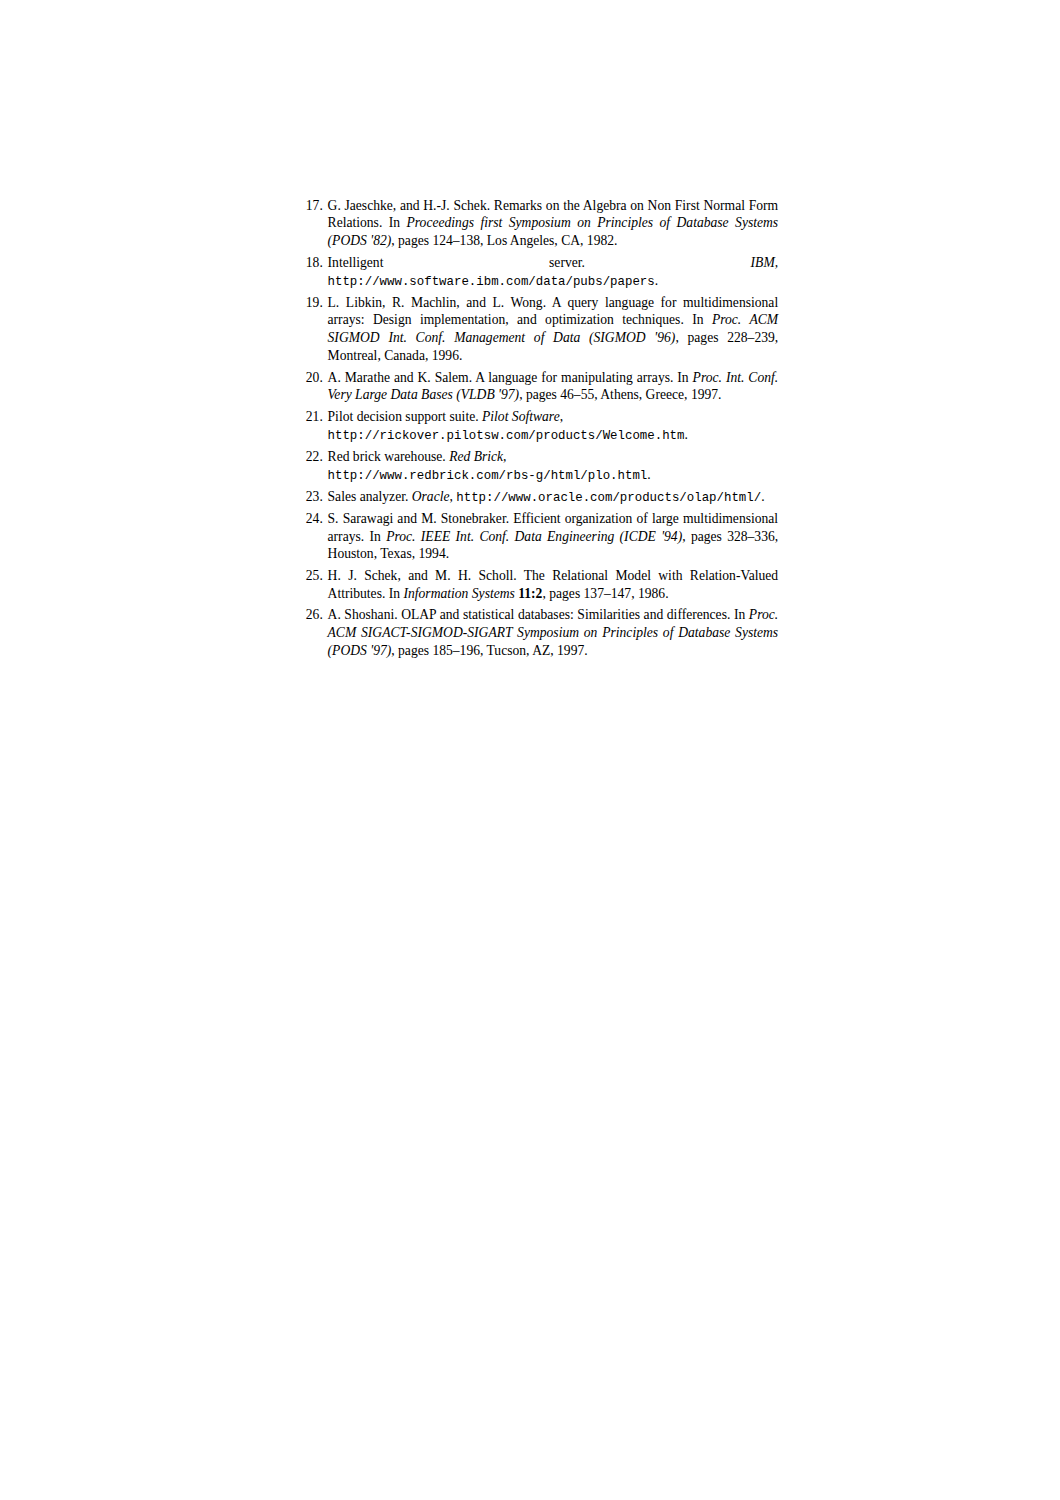17. G. Jaeschke, and H.-J. Schek. Remarks on the Algebra on Non First Normal Form Relations. In Proceedings first Symposium on Principles of Database Systems (PODS '82), pages 124–138, Los Angeles, CA, 1982.
18. Intelligent server. IBM, http://www.software.ibm.com/data/pubs/papers.
19. L. Libkin, R. Machlin, and L. Wong. A query language for multidimensional arrays: Design implementation, and optimization techniques. In Proc. ACM SIGMOD Int. Conf. Management of Data (SIGMOD '96), pages 228–239, Montreal, Canada, 1996.
20. A. Marathe and K. Salem. A language for manipulating arrays. In Proc. Int. Conf. Very Large Data Bases (VLDB '97), pages 46–55, Athens, Greece, 1997.
21. Pilot decision support suite. Pilot Software,
http://rickover.pilotsw.com/products/Welcome.htm.
22. Red brick warehouse. Red Brick,
http://www.redbrick.com/rbs-g/html/plo.html.
23. Sales analyzer. Oracle, http://www.oracle.com/products/olap/html/.
24. S. Sarawagi and M. Stonebraker. Efficient organization of large multidimensional arrays. In Proc. IEEE Int. Conf. Data Engineering (ICDE '94), pages 328–336, Houston, Texas, 1994.
25. H. J. Schek, and M. H. Scholl. The Relational Model with Relation-Valued Attributes. In Information Systems 11:2, pages 137–147, 1986.
26. A. Shoshani. OLAP and statistical databases: Similarities and differences. In Proc. ACM SIGACT-SIGMOD-SIGART Symposium on Principles of Database Systems (PODS '97), pages 185–196, Tucson, AZ, 1997.